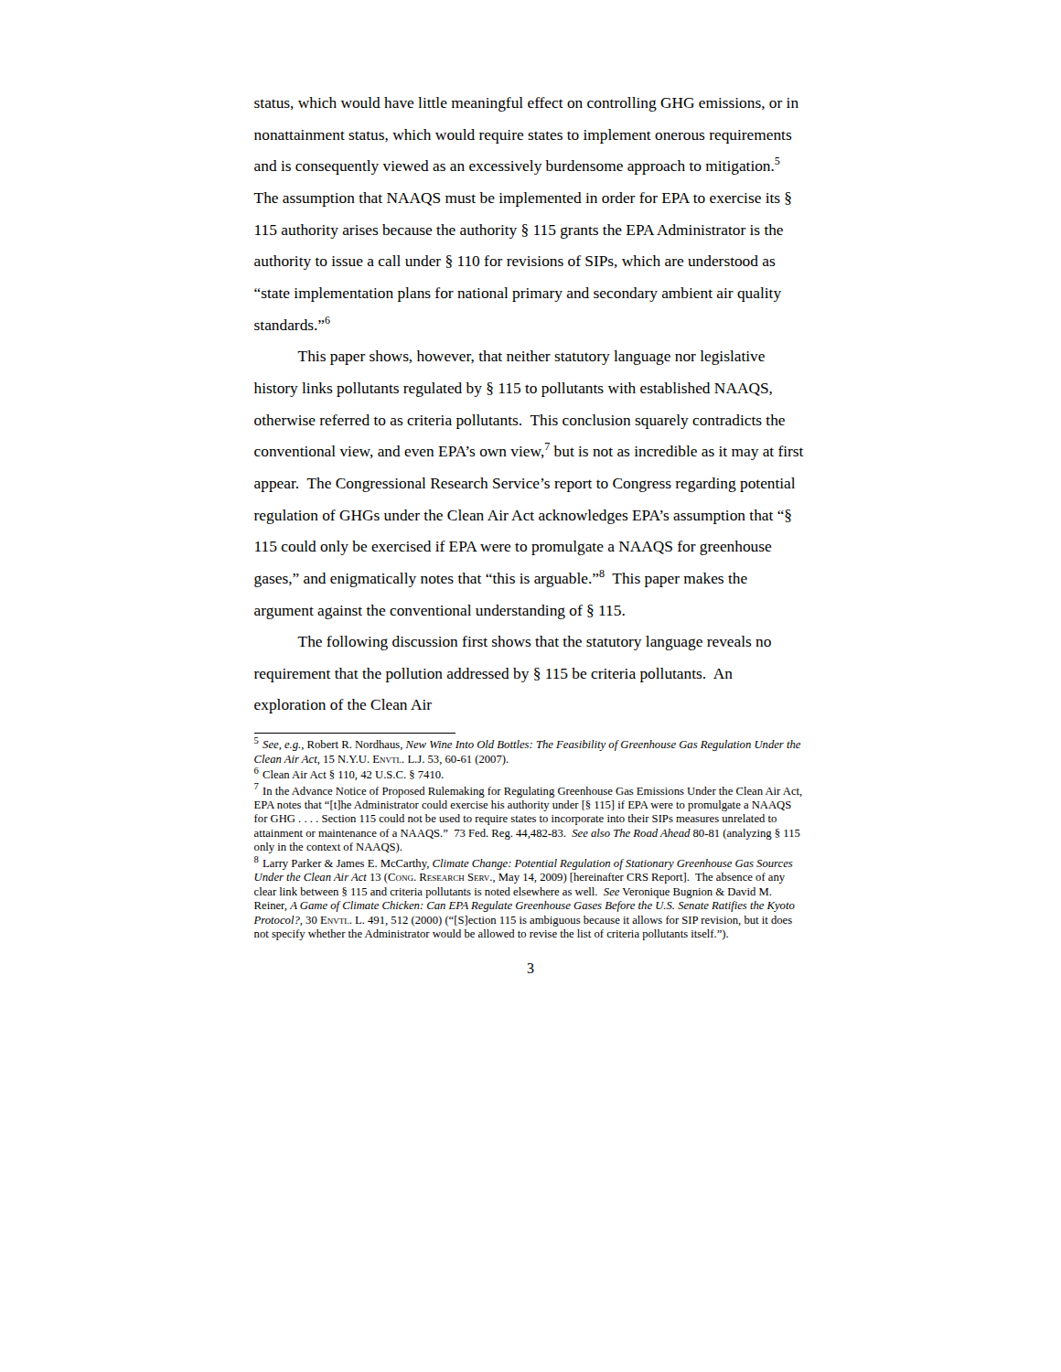status, which would have little meaningful effect on controlling GHG emissions, or in nonattainment status, which would require states to implement onerous requirements and is consequently viewed as an excessively burdensome approach to mitigation.5 The assumption that NAAQS must be implemented in order for EPA to exercise its § 115 authority arises because the authority § 115 grants the EPA Administrator is the authority to issue a call under § 110 for revisions of SIPs, which are understood as “state implementation plans for national primary and secondary ambient air quality standards.”6
This paper shows, however, that neither statutory language nor legislative history links pollutants regulated by § 115 to pollutants with established NAAQS, otherwise referred to as criteria pollutants. This conclusion squarely contradicts the conventional view, and even EPA’s own view,7 but is not as incredible as it may at first appear. The Congressional Research Service’s report to Congress regarding potential regulation of GHGs under the Clean Air Act acknowledges EPA’s assumption that “§ 115 could only be exercised if EPA were to promulgate a NAAQS for greenhouse gases,” and enigmatically notes that “this is arguable.”8 This paper makes the argument against the conventional understanding of § 115.
The following discussion first shows that the statutory language reveals no requirement that the pollution addressed by § 115 be criteria pollutants. An exploration of the Clean Air
5 See, e.g., Robert R. Nordhaus, New Wine Into Old Bottles: The Feasibility of Greenhouse Gas Regulation Under the Clean Air Act, 15 N.Y.U. Envtl. L.J. 53, 60-61 (2007).
6 Clean Air Act § 110, 42 U.S.C. § 7410.
7 In the Advance Notice of Proposed Rulemaking for Regulating Greenhouse Gas Emissions Under the Clean Air Act, EPA notes that “[t]he Administrator could exercise his authority under [§ 115] if EPA were to promulgate a NAAQS for GHG . . . . Section 115 could not be used to require states to incorporate into their SIPs measures unrelated to attainment or maintenance of a NAAQS.” 73 Fed. Reg. 44,482-83. See also The Road Ahead 80-81 (analyzing § 115 only in the context of NAAQS).
8 Larry Parker & James E. McCarthy, Climate Change: Potential Regulation of Stationary Greenhouse Gas Sources Under the Clean Air Act 13 (Cong. Research Serv., May 14, 2009) [hereinafter CRS Report]. The absence of any clear link between § 115 and criteria pollutants is noted elsewhere as well. See Veronique Bugnion & David M. Reiner, A Game of Climate Chicken: Can EPA Regulate Greenhouse Gases Before the U.S. Senate Ratifies the Kyoto Protocol?, 30 Envtl. L. 491, 512 (2000) (“[S]ection 115 is ambiguous because it allows for SIP revision, but it does not specify whether the Administrator would be allowed to revise the list of criteria pollutants itself.”).
3